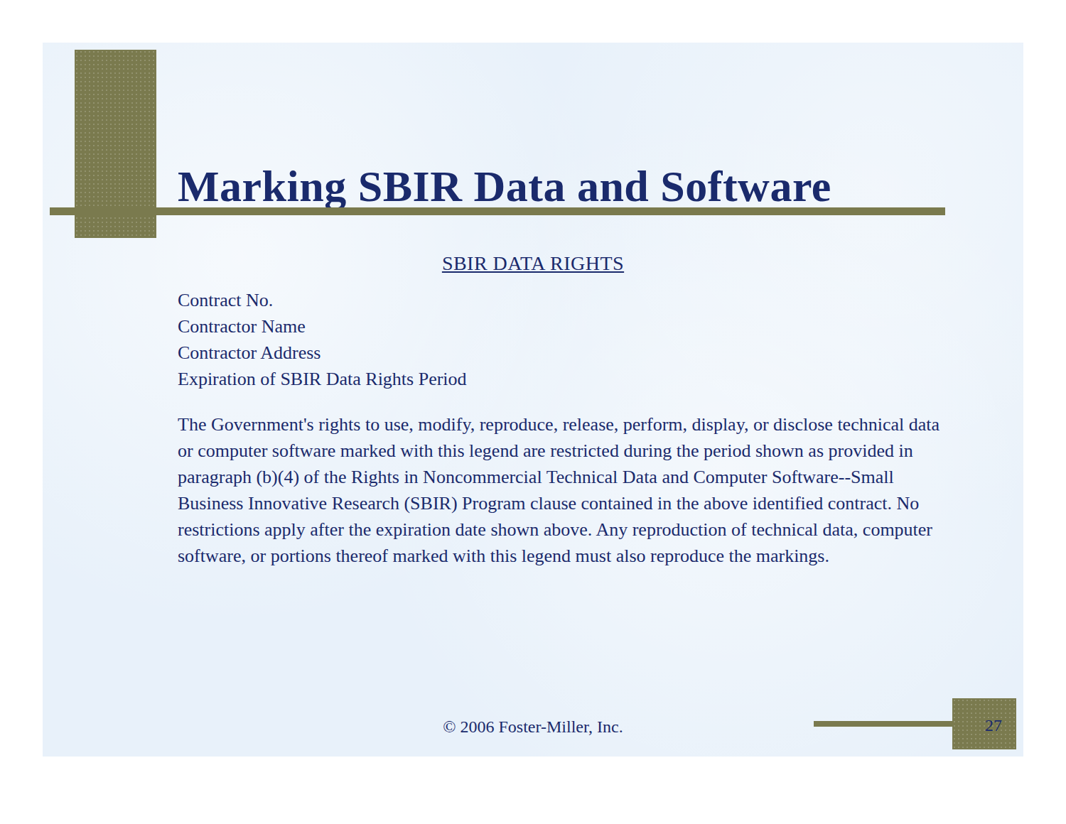Marking SBIR Data and Software
SBIR DATA RIGHTS
Contract No.
Contractor Name
Contractor Address
Expiration of SBIR Data Rights Period
The Government's rights to use, modify, reproduce, release, perform, display, or disclose technical data or computer software marked with this legend are restricted during the period shown as provided in paragraph (b)(4) of the Rights in Noncommercial Technical Data and Computer Software--Small Business Innovative Research (SBIR) Program clause contained in the above identified contract. No restrictions apply after the expiration date shown above. Any reproduction of technical data, computer software, or portions thereof marked with this legend must also reproduce the markings.
© 2006 Foster-Miller, Inc.
27